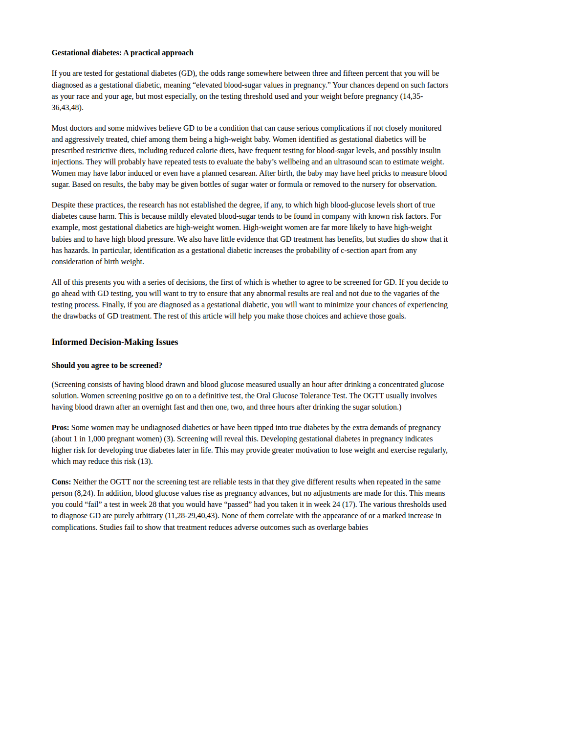Gestational diabetes: A practical approach
If you are tested for gestational diabetes (GD), the odds range somewhere between three and fifteen percent that you will be diagnosed as a gestational diabetic, meaning “elevated blood-sugar values in pregnancy.” Your chances depend on such factors as your race and your age, but most especially, on the testing threshold used and your weight before pregnancy (14,35-36,43,48).
Most doctors and some midwives believe GD to be a condition that can cause serious complications if not closely monitored and aggressively treated, chief among them being a high-weight baby. Women identified as gestational diabetics will be prescribed restrictive diets, including reduced calorie diets, have frequent testing for blood-sugar levels, and possibly insulin injections. They will probably have repeated tests to evaluate the baby’s wellbeing and an ultrasound scan to estimate weight. Women may have labor induced or even have a planned cesarean. After birth, the baby may have heel pricks to measure blood sugar. Based on results, the baby may be given bottles of sugar water or formula or removed to the nursery for observation.
Despite these practices, the research has not established the degree, if any, to which high blood-glucose levels short of true diabetes cause harm. This is because mildly elevated blood-sugar tends to be found in company with known risk factors. For example, most gestational diabetics are high-weight women. High-weight women are far more likely to have high-weight babies and to have high blood pressure. We also have little evidence that GD treatment has benefits, but studies do show that it has hazards. In particular, identification as a gestational diabetic increases the probability of c-section apart from any consideration of birth weight.
All of this presents you with a series of decisions, the first of which is whether to agree to be screened for GD. If you decide to go ahead with GD testing, you will want to try to ensure that any abnormal results are real and not due to the vagaries of the testing process. Finally, if you are diagnosed as a gestational diabetic, you will want to minimize your chances of experiencing the drawbacks of GD treatment. The rest of this article will help you make those choices and achieve those goals.
Informed Decision-Making Issues
Should you agree to be screened?
(Screening consists of having blood drawn and blood glucose measured usually an hour after drinking a concentrated glucose solution. Women screening positive go on to a definitive test, the Oral Glucose Tolerance Test. The OGTT usually involves having blood drawn after an overnight fast and then one, two, and three hours after drinking the sugar solution.)
Pros: Some women may be undiagnosed diabetics or have been tipped into true diabetes by the extra demands of pregnancy (about 1 in 1,000 pregnant women) (3). Screening will reveal this. Developing gestational diabetes in pregnancy indicates higher risk for developing true diabetes later in life. This may provide greater motivation to lose weight and exercise regularly, which may reduce this risk (13).
Cons: Neither the OGTT nor the screening test are reliable tests in that they give different results when repeated in the same person (8,24). In addition, blood glucose values rise as pregnancy advances, but no adjustments are made for this. This means you could “fail” a test in week 28 that you would have “passed” had you taken it in week 24 (17). The various thresholds used to diagnose GD are purely arbitrary (11,28-29,40,43). None of them correlate with the appearance of or a marked increase in complications. Studies fail to show that treatment reduces adverse outcomes such as overlarge babies